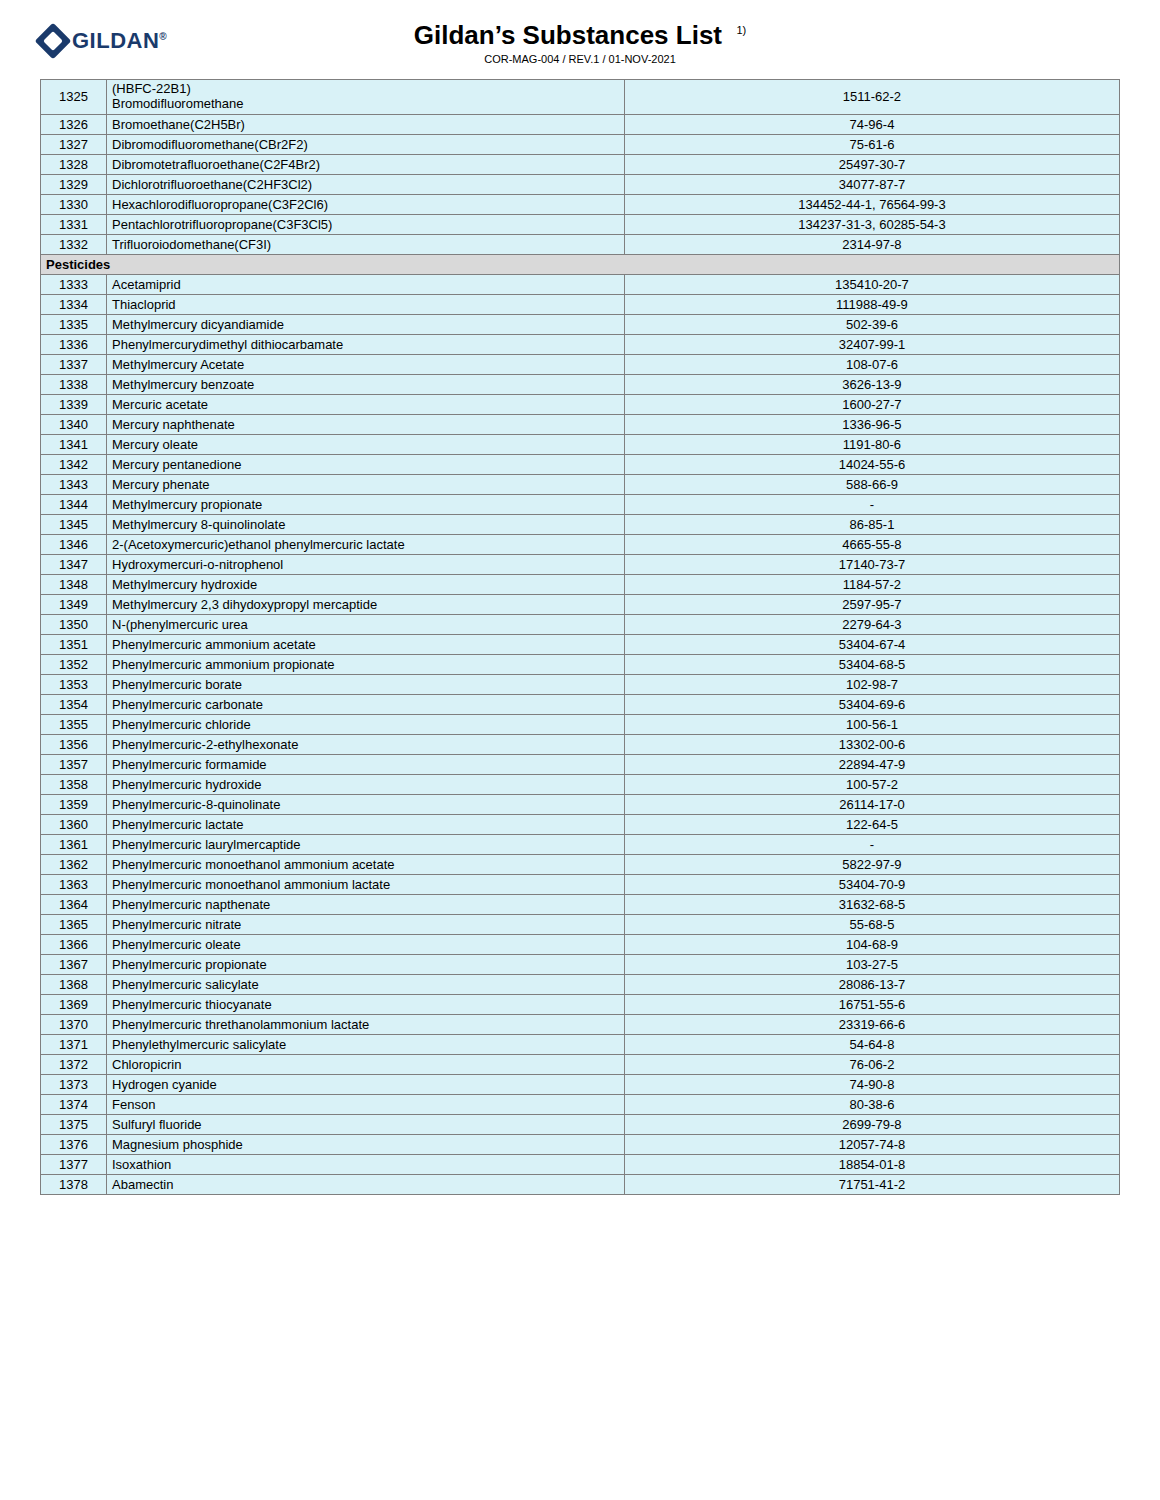GILDAN®
Gildan’s Substances List 1)
COR-MAG-004 / REV.1 / 01-NOV-2021
| 1325 | (HBFC-22B1) Bromodifluoromethane | 1511-62-2 |
| 1326 | Bromoethane(C2H5Br) | 74-96-4 |
| 1327 | Dibromodifluoromethane(CBr2F2) | 75-61-6 |
| 1328 | Dibromotetrafluoroethane(C2F4Br2) | 25497-30-7 |
| 1329 | Dichlorotrifluoroethane(C2HF3Cl2) | 34077-87-7 |
| 1330 | Hexachlorodifluoropropane(C3F2Cl6) | 134452-44-1, 76564-99-3 |
| 1331 | Pentachlorotrifluoropropane(C3F3Cl5) | 134237-31-3, 60285-54-3 |
| 1332 | Trifluoroiodomethane(CF3I) | 2314-97-8 |
| Pesticides |
| 1333 | Acetamiprid | 135410-20-7 |
| 1334 | Thiacloprid | 111988-49-9 |
| 1335 | Methylmercury dicyandiamide | 502-39-6 |
| 1336 | Phenylmercurydimethyl dithiocarbamate | 32407-99-1 |
| 1337 | Methylmercury Acetate | 108-07-6 |
| 1338 | Methylmercury benzoate | 3626-13-9 |
| 1339 | Mercuric acetate | 1600-27-7 |
| 1340 | Mercury naphthenate | 1336-96-5 |
| 1341 | Mercury oleate | 1191-80-6 |
| 1342 | Mercury pentanedione | 14024-55-6 |
| 1343 | Mercury phenate | 588-66-9 |
| 1344 | Methylmercury propionate | - |
| 1345 | Methylmercury 8-quinolinolate | 86-85-1 |
| 1346 | 2-(Acetoxymercuric)ethanol phenylmercuric lactate | 4665-55-8 |
| 1347 | Hydroxymercuri-o-nitrophenol | 17140-73-7 |
| 1348 | Methylmercury hydroxide | 1184-57-2 |
| 1349 | Methylmercury 2,3 dihydoxypropyl mercaptide | 2597-95-7 |
| 1350 | N-(phenylmercuric urea | 2279-64-3 |
| 1351 | Phenylmercuric ammonium acetate | 53404-67-4 |
| 1352 | Phenylmercuric ammonium propionate | 53404-68-5 |
| 1353 | Phenylmercuric borate | 102-98-7 |
| 1354 | Phenylmercuric carbonate | 53404-69-6 |
| 1355 | Phenylmercuric chloride | 100-56-1 |
| 1356 | Phenylmercuric-2-ethylhexonate | 13302-00-6 |
| 1357 | Phenylmercuric formamide | 22894-47-9 |
| 1358 | Phenylmercuric hydroxide | 100-57-2 |
| 1359 | Phenylmercuric-8-quinolinate | 26114-17-0 |
| 1360 | Phenylmercuric lactate | 122-64-5 |
| 1361 | Phenylmercuric laurylmercaptide | - |
| 1362 | Phenylmercuric monoethanol ammonium acetate | 5822-97-9 |
| 1363 | Phenylmercuric monoethanol ammonium lactate | 53404-70-9 |
| 1364 | Phenylmercuric napthenate | 31632-68-5 |
| 1365 | Phenylmercuric nitrate | 55-68-5 |
| 1366 | Phenylmercuric oleate | 104-68-9 |
| 1367 | Phenylmercuric propionate | 103-27-5 |
| 1368 | Phenylmercuric salicylate | 28086-13-7 |
| 1369 | Phenylmercuric thiocyanate | 16751-55-6 |
| 1370 | Phenylmercuric threthanolammonium lactate | 23319-66-6 |
| 1371 | Phenylethylmercuric salicylate | 54-64-8 |
| 1372 | Chloropicrin | 76-06-2 |
| 1373 | Hydrogen cyanide | 74-90-8 |
| 1374 | Fenson | 80-38-6 |
| 1375 | Sulfuryl fluoride | 2699-79-8 |
| 1376 | Magnesium phosphide | 12057-74-8 |
| 1377 | Isoxathion | 18854-01-8 |
| 1378 | Abamectin | 71751-41-2 |